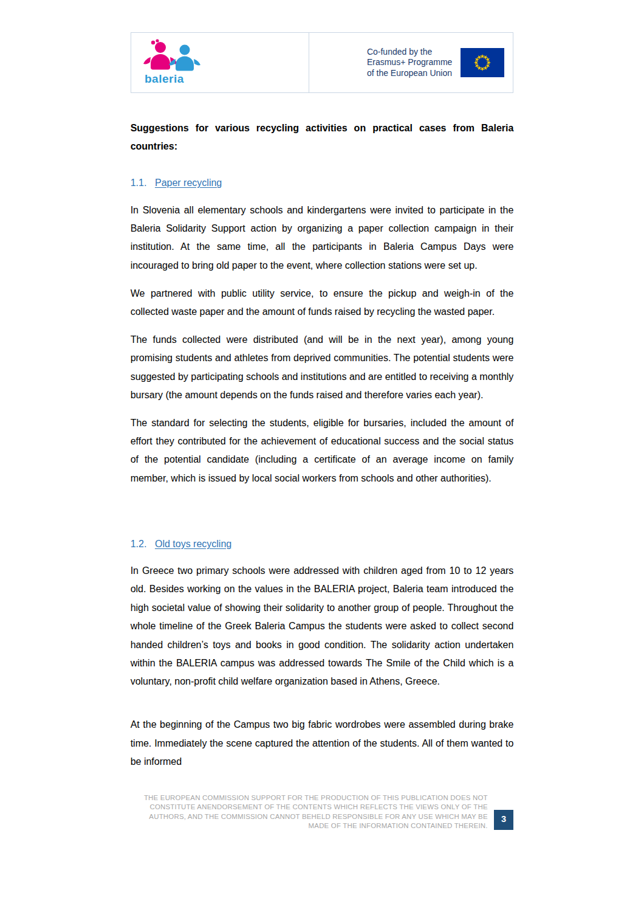baleria
Co-funded by the
Erasmus+ Programme
of the European Union
Suggestions for various recycling activities on practical cases from Baleria countries:
1.1. Paper recycling
In Slovenia all elementary schools and kindergartens were invited to participate in the Baleria Solidarity Support action by organizing a paper collection campaign in their institution. At the same time, all the participants in Baleria Campus Days were incouraged to bring old paper to the event, where collection stations were set up.
We partnered with public utility service, to ensure the pickup and weigh-in of the collected waste paper and the amount of funds raised by recycling the wasted paper.
The funds collected were distributed (and will be in the next year), among young promising students and athletes from deprived communities. The potential students were suggested by participating schools and institutions and are entitled to receiving a monthly bursary (the amount depends on the funds raised and therefore varies each year).
The standard for selecting the students, eligible for bursaries, included the amount of effort they contributed for the achievement of educational success and the social status of the potential candidate (including a certificate of an average income on family member, which is issued by local social workers from schools and other authorities).
1.2. Old toys recycling
In Greece two primary schools were addressed with children aged from 10 to 12 years old. Besides working on the values in the BALERIA project, Baleria team introduced the high societal value of showing their solidarity to another group of people. Throughout the whole timeline of the Greek Baleria Campus the students were asked to collect second handed children’s toys and books in good condition. The solidarity action undertaken within the BALERIA campus was addressed towards The Smile of the Child which is a voluntary, non-profit child welfare organization based in Athens, Greece.
At the beginning of the Campus two big fabric wordrobes were assembled during brake time. Immediately the scene captured the attention of the students. All of them wanted to be informed
THE EUROPEAN COMMISSION SUPPORT FOR THE PRODUCTION OF THIS PUBLICATION DOES NOT CONSTITUTE ANENDORSEMENT OF THE CONTENTS WHICH REFLECTS THE VIEWS ONLY OF THE AUTHORS, AND THE COMMISSION CANNOT BEHELD RESPONSIBLE FOR ANY USE WHICH MAY BE MADE OF THE INFORMATION CONTAINED THEREIN.
3